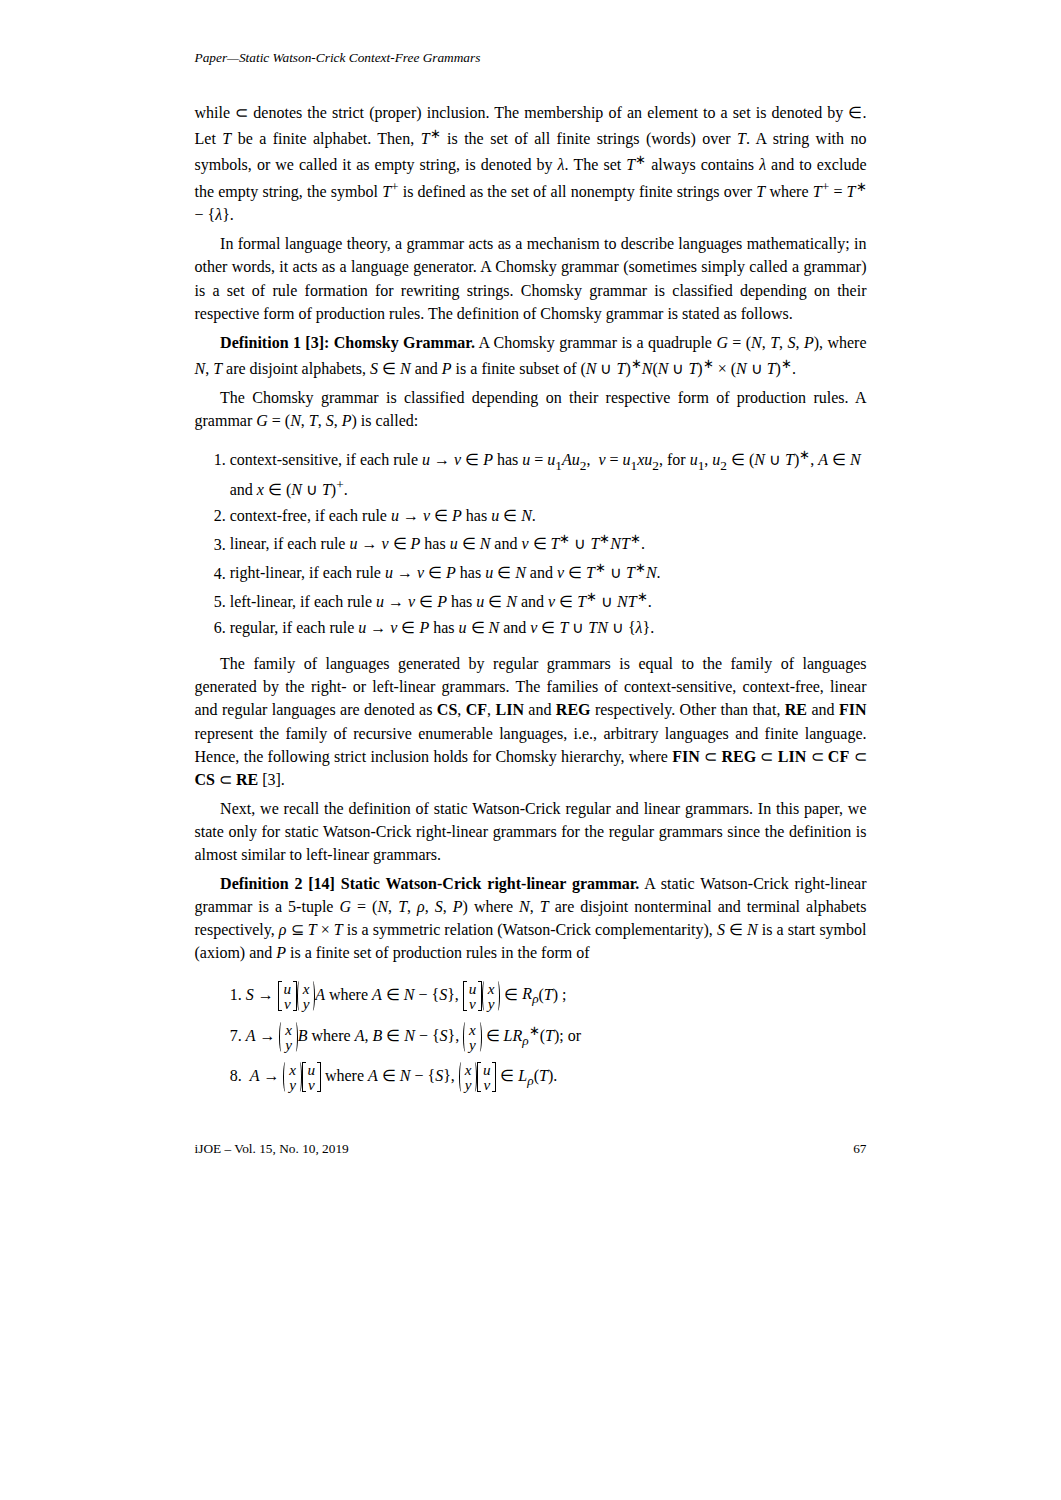Paper—Static Watson-Crick Context-Free Grammars
while ⊂ denotes the strict (proper) inclusion. The membership of an element to a set is denoted by ∈. Let T be a finite alphabet. Then, T∗ is the set of all finite strings (words) over T. A string with no symbols, or we called it as empty string, is denoted by λ. The set T∗ always contains λ and to exclude the empty string, the symbol T+ is defined as the set of all nonempty finite strings over T where T+ = T∗ − {λ}.
In formal language theory, a grammar acts as a mechanism to describe languages mathematically; in other words, it acts as a language generator. A Chomsky grammar (sometimes simply called a grammar) is a set of rule formation for rewriting strings. Chomsky grammar is classified depending on their respective form of production rules. The definition of Chomsky grammar is stated as follows.
Definition 1 [3]: Chomsky Grammar. A Chomsky grammar is a quadruple G = (N, T, S, P), where N, T are disjoint alphabets, S ∈ N and P is a finite subset of (N ∪ T)∗N(N ∪ T)∗ × (N ∪ T)∗.
The Chomsky grammar is classified depending on their respective form of production rules. A grammar G = (N, T, S, P) is called:
context-sensitive, if each rule u → v ∈ P has u = u1Au2, v = u1xu2, for u1, u2 ∈ (N ∪ T)∗, A ∈ N and x ∈ (N ∪ T)+.
context-free, if each rule u → v ∈ P has u ∈ N.
linear, if each rule u → v ∈ P has u ∈ N and v ∈ T∗ ∪ T∗NT∗.
right-linear, if each rule u → v ∈ P has u ∈ N and v ∈ T∗ ∪ T∗N.
left-linear, if each rule u → v ∈ P has u ∈ N and v ∈ T∗ ∪ NT∗.
regular, if each rule u → v ∈ P has u ∈ N and v ∈ T ∪ TN ∪ {λ}.
The family of languages generated by regular grammars is equal to the family of languages generated by the right- or left-linear grammars. The families of context-sensitive, context-free, linear and regular languages are denoted as CS, CF, LIN and REG respectively. Other than that, RE and FIN represent the family of recursive enumerable languages, i.e., arbitrary languages and finite language. Hence, the following strict inclusion holds for Chomsky hierarchy, where FIN ⊂ REG ⊂ LIN ⊂ CF ⊂ CS ⊂ RE [3].
Next, we recall the definition of static Watson-Crick regular and linear grammars. In this paper, we state only for static Watson-Crick right-linear grammars for the regular grammars since the definition is almost similar to left-linear grammars.
Definition 2 [14] Static Watson-Crick right-linear grammar. A static Watson-Crick right-linear grammar is a 5-tuple G = (N, T, ρ, S, P) where N, T are disjoint nonterminal and terminal alphabets respectively, ρ ⊆ T × T is a symmetric relation (Watson-Crick complementarity), S ∈ N is a start symbol (axiom) and P is a finite set of production rules in the form of
1. S → uv xy A where A ∈ N − {S}, uv xy ∈ Rρ(T) ;
7. A → xy B where A, B ∈ N − {S}, xy ∈ LRρ∗(T); or
8. A → xy uv where A ∈ N − {S}, xy uv ∈ Lρ(T).
iJOE – Vol. 15, No. 10, 2019 67